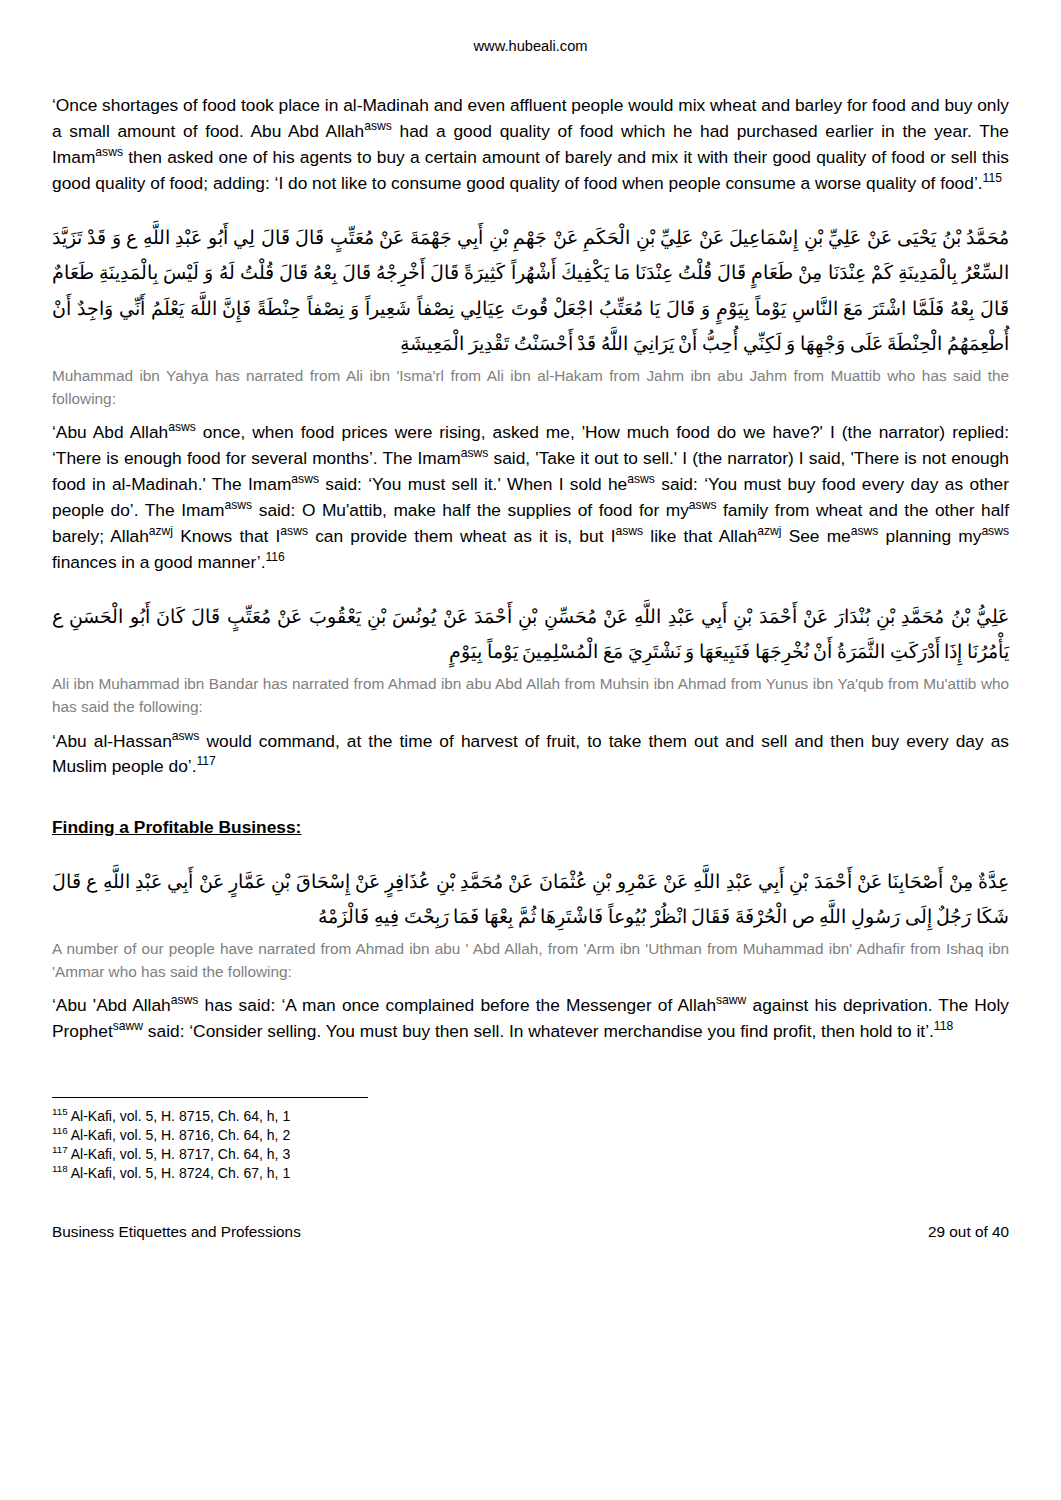www.hubeali.com
‘Once shortages of food took place in al-Madinah and even affluent people would mix wheat and barley for food and buy only a small amount of food. Abu Abd Allahasws had a good quality of food which he had purchased earlier in the year. The Imamasws then asked one of his agents to buy a certain amount of barely and mix it with their good quality of food or sell this good quality of food; adding: ‘I do not like to consume good quality of food when people consume a worse quality of food’.115
مُحَمَّدُ بْنُ يَحْيَى عَنْ عَلِيِّ بْنِ إِسْمَاعِيلَ عَنْ عَلِيِّ بْنِ الْحَكَمِ عَنْ جَهْمِ بْنِ أَبِي جَهْمَةَ عَنْ مُعَتِّبٍ قَالَ قَالَ لِي أَبُو عَبْدِ اللَّهِ ع وَ قَدْ تَزَيَّدَ السِّعْرُ بِالْمَدِينَةِ كَمْ عِنْدَنَا مِنْ طَعَامٍ قَالَ قُلْتُ عِنْدَنَا مَا يَكْفِيكَ أَشْهُراً كَثِيرَةً قَالَ أَخْرِجْهُ قَالَ بِعْهُ قَالَ قُلْتُ لَهُ وَ لَيْسَ بِالْمَدِينَةِ طَعَامٌ قَالَ بِعْهُ فَلَمَّا اشْتَرَ مَعَ النَّاسِ يَوْماً بِيَوْمٍ وَ قَالَ يَا مُعَتِّبُ اجْعَلْ قُوتَ عِيَالِي نِصْفاً شَعِيراً وَ نِصْفاً حِنْطَةً فَإِنَّ اللَّهَ يَعْلَمُ أَنِّي وَاجِدٌ أَنْ أُطْعِمَهُمُ الْحِنْطَةَ عَلَى وَجْهِهَا وَ لَكِنِّي أُحِبُّ أَنْ يَرَانِيَ اللَّهُ قَدْ أَحْسَنْتُ تَقْدِيرَ الْمَعِيشَةِ
Muhammad ibn Yahya has narrated from Ali ibn 'Isma'rl from Ali ibn al-Hakam from Jahm ibn abu Jahm from Muattib who has said the following:
‘Abu Abd Allahasws once, when food prices were rising, asked me, 'How much food do we have?' I (the narrator) replied: ‘There is enough food for several months’. The Imamasws said, 'Take it out to sell.' I (the narrator) I said, 'There is not enough food in al-Madinah.' The Imamasws said: ‘You must sell it.' When I sold heasws said: ‘You must buy food every day as other people do’. The Imamasws said: O Mu'attib, make half the supplies of food for myasws family from wheat and the other half barely; Allahazwj Knows that Iasws can provide them wheat as it is, but Iasws like that Allahazwj See measws planning myasws finances in a good manner’.116
عَلِيُّ بْنُ مُحَمَّدِ بْنِ بُنْدَارَ عَنْ أَحْمَدَ بْنِ أَبِي عَبْدِ اللَّهِ عَنْ مُحَسِّنِ بْنِ أَحْمَدَ عَنْ يُونُسَ بْنِ يَعْقُوبَ عَنْ مُعَتِّبٍ قَالَ كَانَ أَبُو الْحَسَنِ ع يَأْمُرُنَا إِذَا أَدْرَكَتِ الثَّمَرَةُ أَنْ نُخْرِجَهَا فَنَبِيعَهَا وَ نَشْتَرِيَ مَعَ الْمُسْلِمِينَ يَوْماً بِيَوْمٍ
Ali ibn Muhammad ibn Bandar has narrated from Ahmad ibn abu Abd Allah from Muhsin ibn Ahmad from Yunus ibn Ya'qub from Mu'attib who has said the following:
‘Abu al-Hassanasws would command, at the time of harvest of fruit, to take them out and sell and then buy every day as Muslim people do’.117
Finding a Profitable Business:
عِدَّةٌ مِنْ أَصْحَابِنَا عَنْ أَحْمَدَ بْنِ أَبِي عَبْدِ اللَّهِ عَنْ عَمْرِو بْنِ عُثْمَانَ عَنْ مُحَمَّدِ بْنِ عُذَافِرٍ عَنْ إِسْحَاقَ بْنِ عَمَّارٍ عَنْ أَبِي عَبْدِ اللَّهِ ع قَالَ شَكَا رَجُلٌ إِلَى رَسُولِ اللَّهِ ص الْحُرْفَةَ فَقَالَ انْظُرْ بُيُوعاً فَاشْتَرِهَا ثُمَّ بِعْهَا فَمَا رَبِحْتَ فِيهِ فَالْزَمْهُ
A number of our people have narrated from Ahmad ibn abu ' Abd Allah, from 'Arm ibn 'Uthman from Muhammad ibn' Adhafir from Ishaq ibn 'Ammar who has said the following:
‘Abu 'Abd Allahasws has said: ‘A man once complained before the Messenger of Allahsaww against his deprivation. The Holy Prophetsaww said: ‘Consider selling. You must buy then sell. In whatever merchandise you find profit, then hold to it’.118
115 Al-Kafi, vol. 5, H. 8715, Ch. 64, h, 1
116 Al-Kafi, vol. 5, H. 8716, Ch. 64, h, 2
117 Al-Kafi, vol. 5, H. 8717, Ch. 64, h, 3
118 Al-Kafi, vol. 5, H. 8724, Ch. 67, h, 1
Business Etiquettes and Professions 29 out of 40